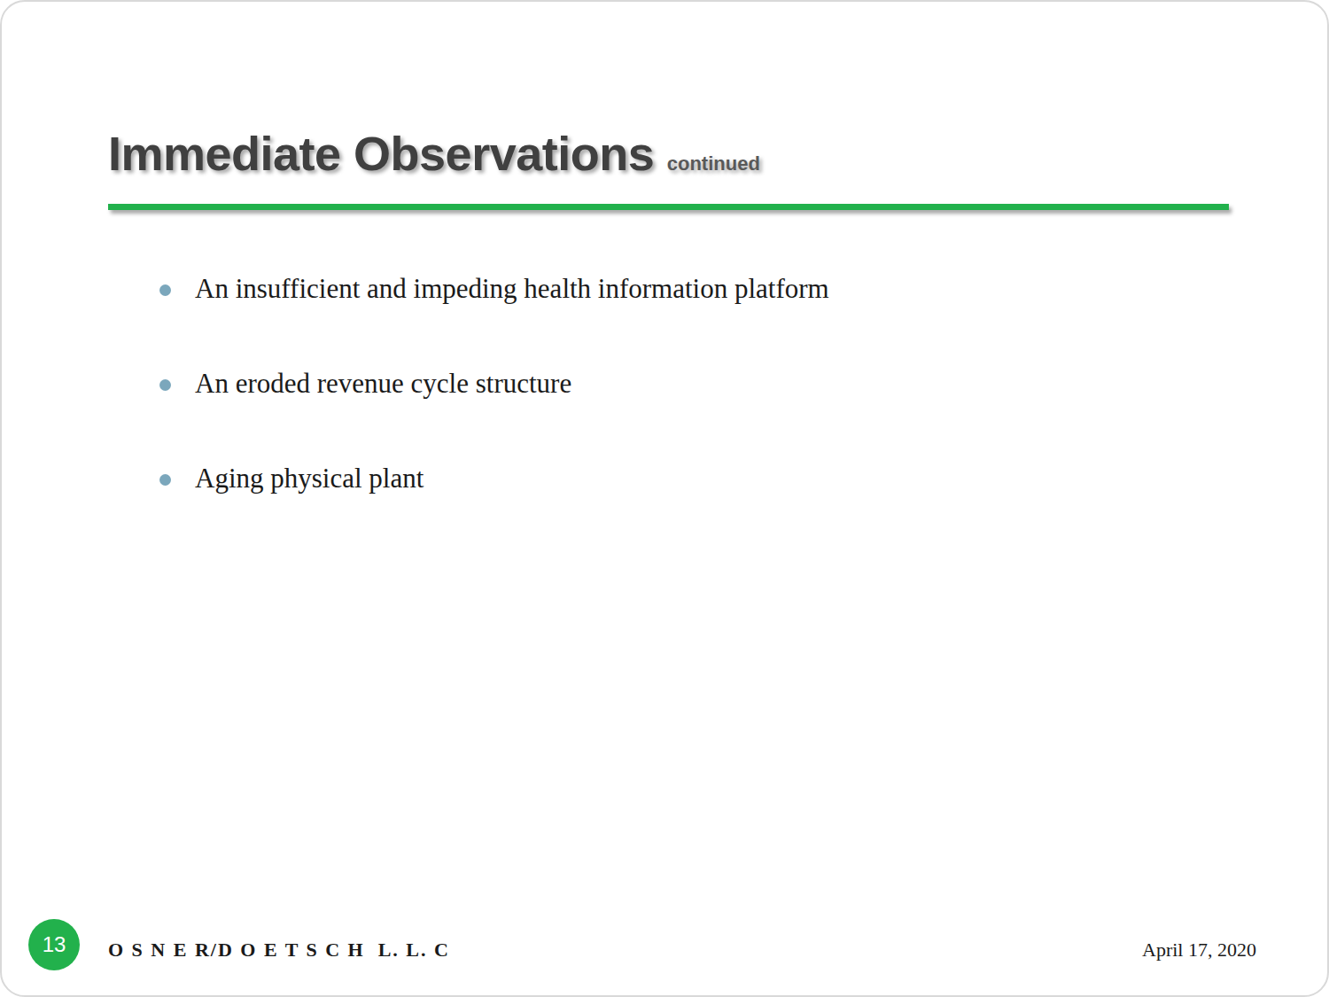Immediate Observations continued
An insufficient and impeding health information platform
An eroded revenue cycle structure
Aging physical plant
13
O S N E R/D O E T S C H L. L. C
April 17, 2020